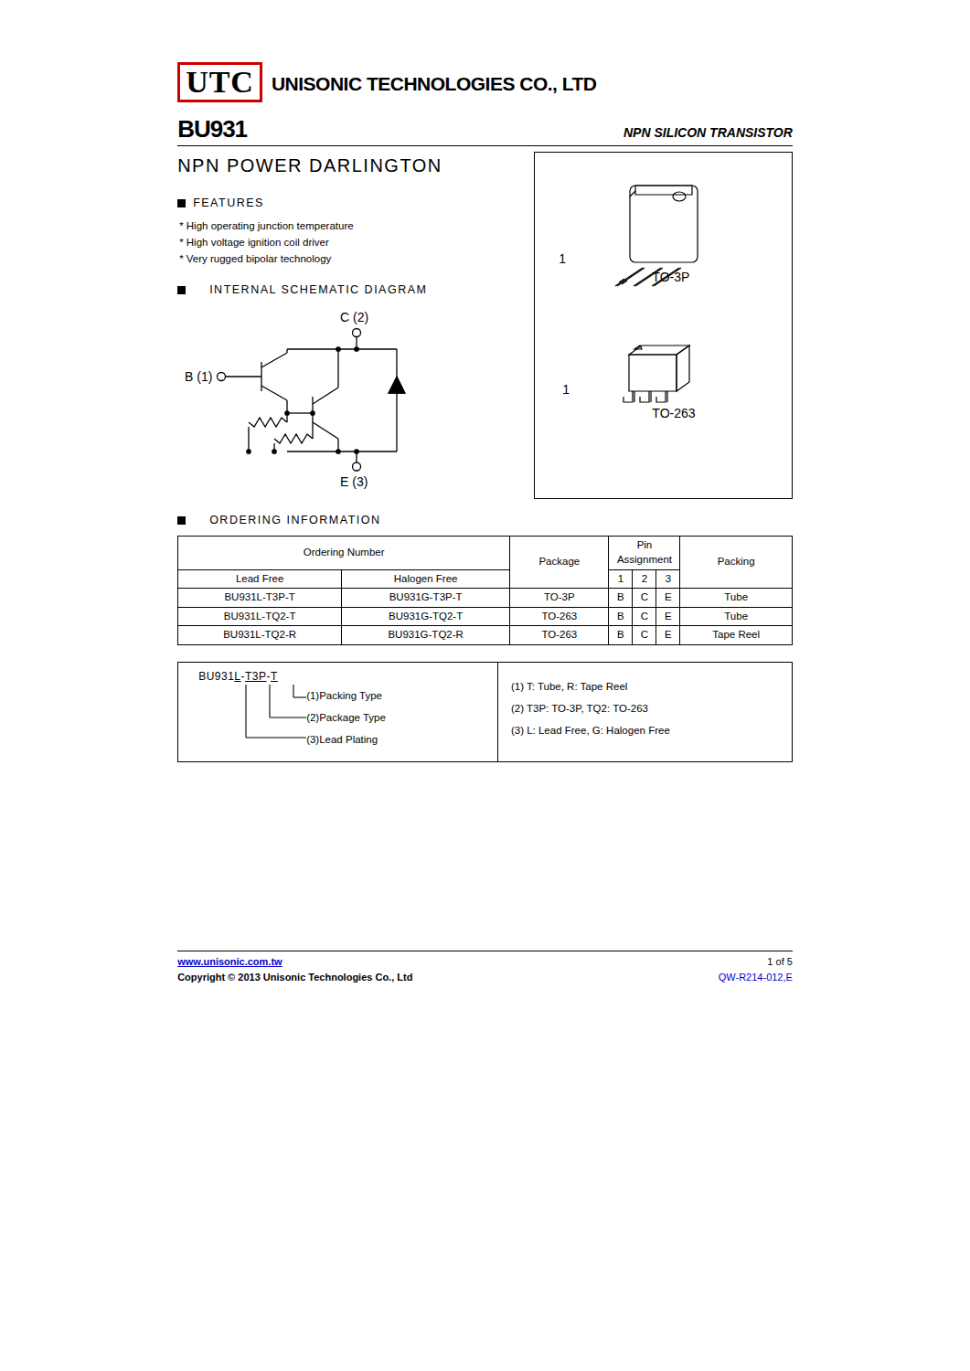UTC
UNISONIC TECHNOLOGIES CO., LTD
BU931
NPN SILICON TRANSISTOR
NPN POWER DARLINGTON
FEATURES
* High operating junction temperature
* High voltage ignition coil driver
* Very rugged bipolar technology
INTERNAL SCHEMATIC DIAGRAM
C (2) B (1) E (3)
ORDERING INFORMATION
1 TO-3P
1 TO-263
| Ordering Number | Package | Pin Assignment | Packing |
| --- | --- | --- | --- |
| Lead Free | Halogen Free | 1 | 2 | 3 |
| BU931L-T3P-T | BU931G-T3P-T | TO-3P | B | C | E | Tube |
| BU931L-TQ2-T | BU931G-TQ2-T | TO-263 | B | C | E | Tube |
| BU931L-TQ2-R | BU931G-TQ2-R | TO-263 | B | C | E | Tape Reel |
BU931L-T3P-T
(1)Packing Type
(2)Package Type
(3)Lead Plating
(1) T: Tube, R: Tape Reel
(2) T3P: TO-3P, TQ2: TO-263
(3) L: Lead Free, G: Halogen Free
www.unisonic.com.tw
Copyright © 2013 Unisonic Technologies Co., Ltd
1 of 5
QW-R214-012,E